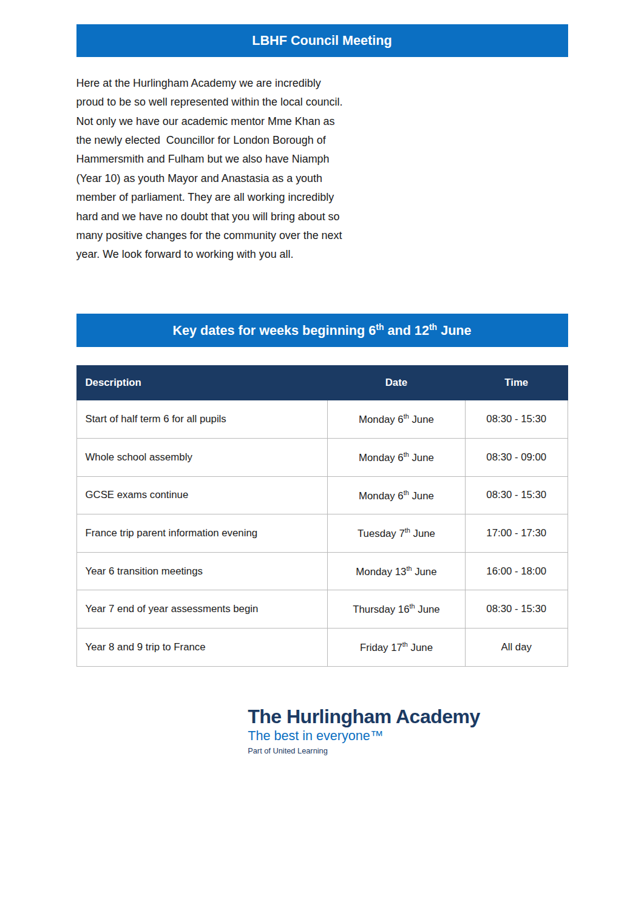LBHF Council Meeting
Here at the Hurlingham Academy we are incredibly proud to be so well represented within the local council. Not only we have our academic mentor Mme Khan as the newly elected Councillor for London Borough of Hammersmith and Fulham but we also have Niamph (Year 10) as youth Mayor and Anastasia as a youth member of parliament. They are all working incredibly hard and we have no doubt that you will bring about so many positive changes for the community over the next year. We look forward to working with you all.
Key dates for weeks beginning 6th and 12th June
| Description | Date | Time |
| --- | --- | --- |
| Start of half term 6 for all pupils | Monday 6 th June | 08:30 - 15:30 |
| Whole school assembly | Monday 6 th June | 08:30 - 09:00 |
| GCSE exams continue | Monday 6 th June | 08:30 - 15:30 |
| France trip parent information evening | Tuesday 7 th June | 17:00 - 17:30 |
| Year 6 transition meetings | Monday 13 th June | 16:00 - 18:00 |
| Year 7 end of year assessments begin | Thursday 16 th June | 08:30 - 15:30 |
| Year 8 and 9 trip to France | Friday 17 th June | All day |
The Hurlingham Academy
The best in everyone™
Part of United Learning